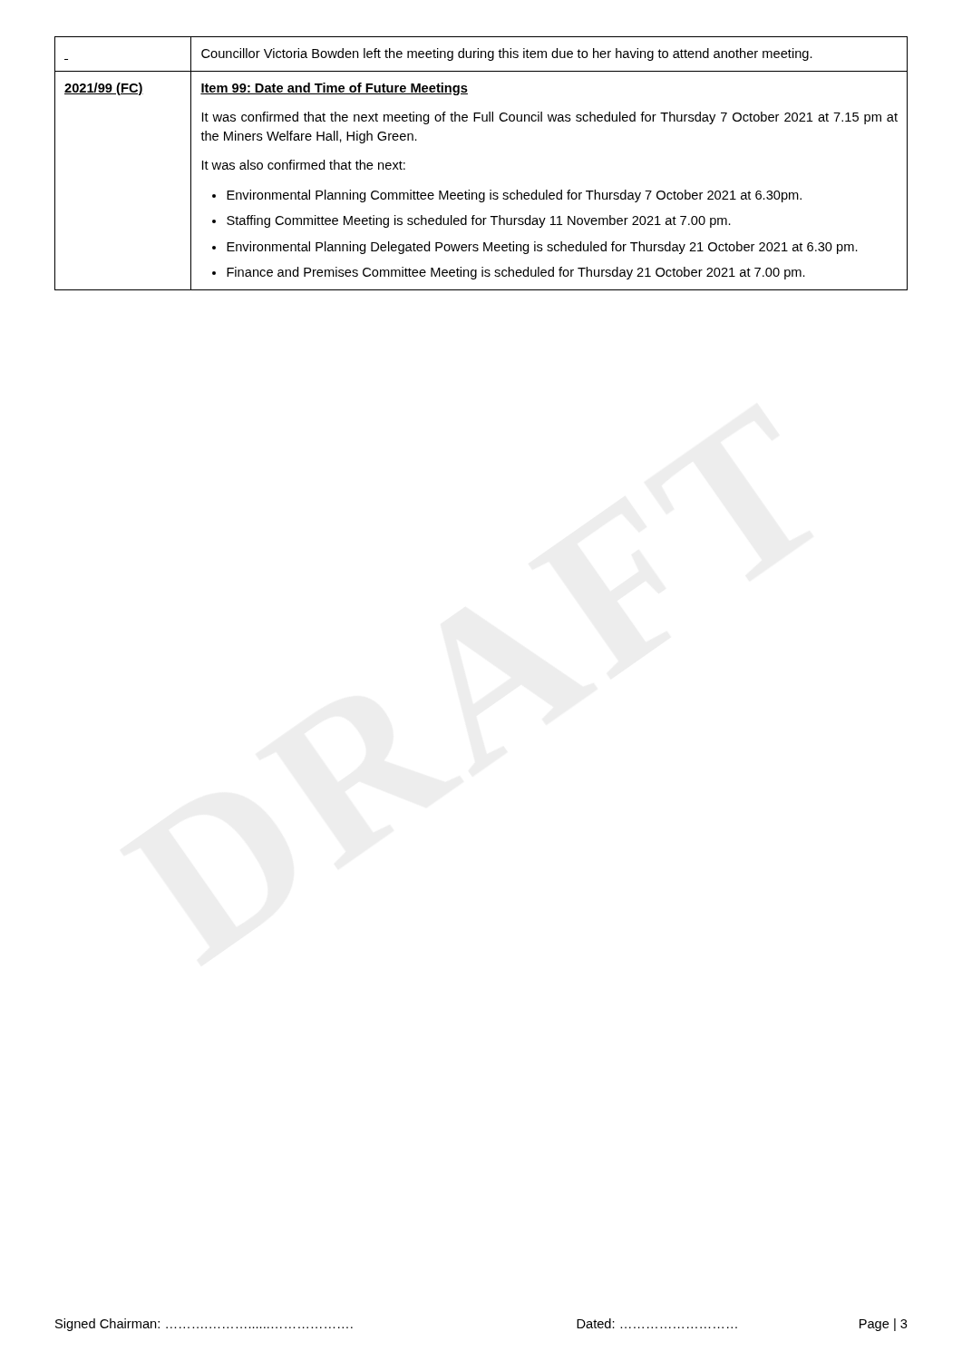DRAFT
| | Councillor Victoria Bowden left the meeting during this item due to her having to attend another meeting. |
| 2021/99 (FC) | Item 99: Date and Time of Future Meetings It was confirmed that the next meeting of the Full Council was scheduled for Thursday 7 October 2021 at 7.15 pm at the Miners Welfare Hall, High Green. It was also confirmed that the next: Environmental Planning Committee Meeting is scheduled for Thursday 7 October 2021 at 6.30pm. Staffing Committee Meeting is scheduled for Thursday 11 November 2021 at 7.00 pm. Environmental Planning Delegated Powers Meeting is scheduled for Thursday 21 October 2021 at 6.30 pm. Finance and Premises Committee Meeting is scheduled for Thursday 21 October 2021 at 7.00 pm. |
Signed Chairman: ……….………......……………….
Dated: ………………………
Page | 3